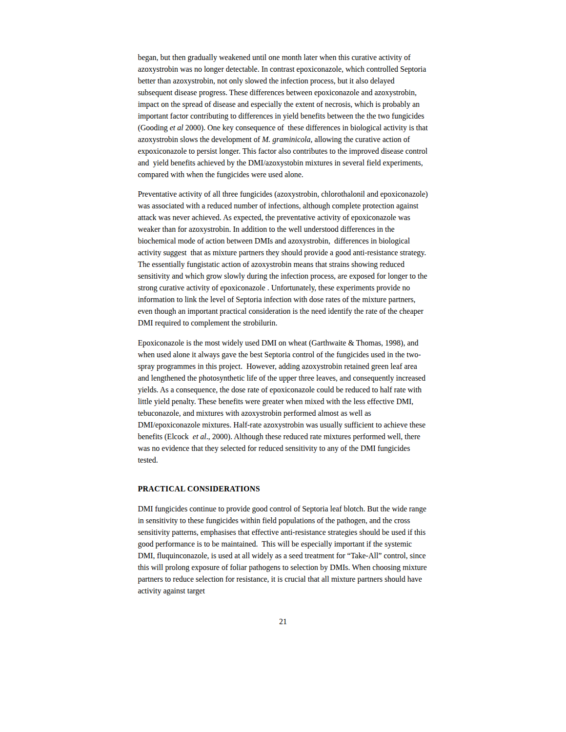began, but then gradually weakened until one month later when this curative activity of azoxystrobin was no longer detectable. In contrast epoxiconazole, which controlled Septoria better than azoxystrobin, not only slowed the infection process, but it also delayed subsequent disease progress. These differences between epoxiconazole and azoxystrobin, impact on the spread of disease and especially the extent of necrosis, which is probably an important factor contributing to differences in yield benefits between the the two fungicides (Gooding et al 2000). One key consequence of these differences in biological activity is that azoxystrobin slows the development of M. graminicola, allowing the curative action of expoxiconazole to persist longer. This factor also contributes to the improved disease control and yield benefits achieved by the DMI/azoxystobin mixtures in several field experiments, compared with when the fungicides were used alone.
Preventative activity of all three fungicides (azoxystrobin, chlorothalonil and epoxiconazole) was associated with a reduced number of infections, although complete protection against attack was never achieved. As expected, the preventative activity of epoxiconazole was weaker than for azoxystrobin. In addition to the well understood differences in the biochemical mode of action between DMIs and azoxystrobin, differences in biological activity suggest that as mixture partners they should provide a good anti-resistance strategy. The essentially fungistatic action of azoxystrobin means that strains showing reduced sensitivity and which grow slowly during the infection process, are exposed for longer to the strong curative activity of epoxiconazole . Unfortunately, these experiments provide no information to link the level of Septoria infection with dose rates of the mixture partners, even though an important practical consideration is the need identify the rate of the cheaper DMI required to complement the strobilurin.
Epoxiconazole is the most widely used DMI on wheat (Garthwaite & Thomas, 1998), and when used alone it always gave the best Septoria control of the fungicides used in the two-spray programmes in this project. However, adding azoxystrobin retained green leaf area and lengthened the photosynthetic life of the upper three leaves, and consequently increased yields. As a consequence, the dose rate of epoxiconazole could be reduced to half rate with little yield penalty. These benefits were greater when mixed with the less effective DMI, tebuconazole, and mixtures with azoxystrobin performed almost as well as DMI/epoxiconazole mixtures. Half-rate azoxystrobin was usually sufficient to achieve these benefits (Elcock et al., 2000). Although these reduced rate mixtures performed well, there was no evidence that they selected for reduced sensitivity to any of the DMI fungicides tested.
Practical Considerations
DMI fungicides continue to provide good control of Septoria leaf blotch. But the wide range in sensitivity to these fungicides within field populations of the pathogen, and the cross sensitivity patterns, emphasises that effective anti-resistance strategies should be used if this good performance is to be maintained. This will be especially important if the systemic DMI, fluquinconazole, is used at all widely as a seed treatment for “Take-All” control, since this will prolong exposure of foliar pathogens to selection by DMIs. When choosing mixture partners to reduce selection for resistance, it is crucial that all mixture partners should have activity against target
21